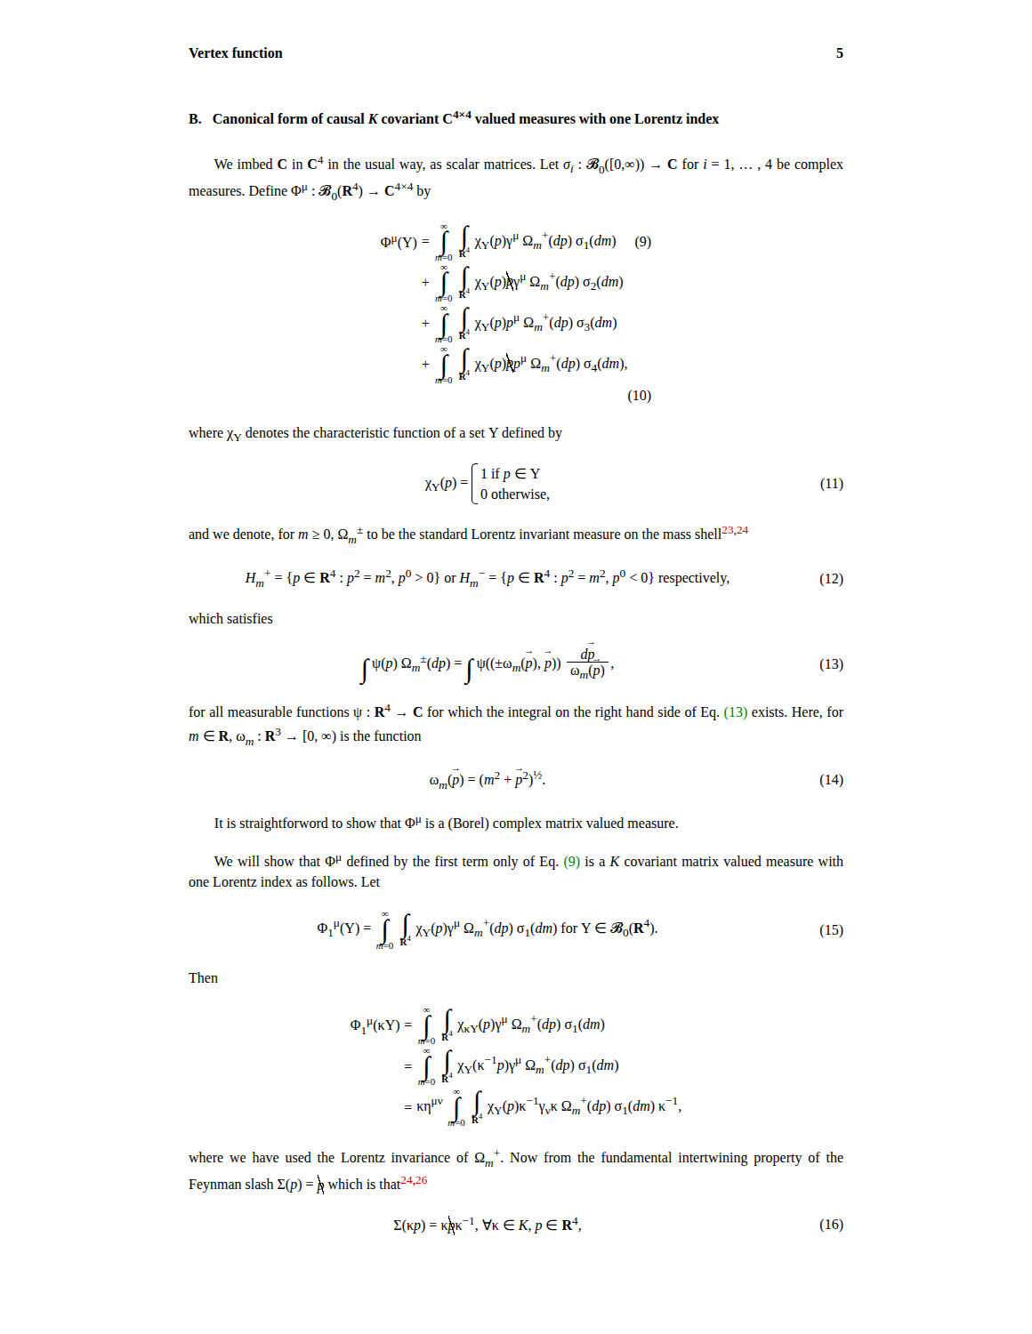Vertex function 5
B. Canonical form of causal K covariant C4×4 valued measures with one Lorentz index
We imbed C in C4 in the usual way, as scalar matrices. Let σi : 𝓑0([0,∞)) → C for i = 1, … , 4 be complex measures. Define Φμ : 𝓑0(R4) → C4×4 by
Φμ(Υ) = ∞∫m=0 ∫R4 χΥ(p)γμ Ωm+(dp) σ1(dm) (9)
+ ∞∫m=0 ∫R4 χΥ(p)pγμ Ωm+(dp) σ2(dm)
+ ∞∫m=0 ∫R4 χΥ(p)pμ Ωm+(dp) σ3(dm)
+ ∞∫m=0 ∫R4 χΥ(p)ppμ Ωm+(dp) σ4(dm),
(10)
where χΥ denotes the characteristic function of a set Υ defined by
χΥ(p) = 1 if p ∈ Υ 0 otherwise,
(11)
and we denote, for m ≥ 0, Ωm± to be the standard Lorentz invariant measure on the mass shell23,24
Hm+ = {p ∈ R4 : p2 = m2, p0 > 0} or Hm− = {p ∈ R4 : p2 = m2, p0 < 0} respectively,
(12)
which satisfies
∫ ψ(p) Ωm±(dp) = ∫ ψ((±ωm(p), p)) dp ωm(p),
(13)
for all measurable functions ψ : R4 → C for which the integral on the right hand side of Eq. (13) exists. Here, for m ∈ R, ωm : R3 → [0, ∞) is the function
ωm(p) = (m2 + p2)½.
(14)
It is straightforword to show that Φμ is a (Borel) complex matrix valued measure.
We will show that Φμ defined by the first term only of Eq. (9) is a K covariant matrix valued measure with one Lorentz index as follows. Let
Φ1μ(Υ) = ∞∫m=0 ∫R4 χΥ(p)γμ Ωm+(dp) σ1(dm) for Υ ∈ 𝓑0(R4).
(15)
Then
Φ1μ(κΥ) = ∞∫m=0 ∫R4 χκΥ(p)γμ Ωm+(dp) σ1(dm)
= ∞∫m=0 ∫R4 χΥ(κ−1p)γμ Ωm+(dp) σ1(dm)
= κημν ∞∫m=0 ∫R4 χΥ(p)κ−1γνκ Ωm+(dp) σ1(dm) κ−1,
where we have used the Lorentz invariance of Ωm+. Now from the fundamental intertwining property of the Feynman slash Σ(p) = p which is that24,26
Σ(κp) = κpκ−1, ∀κ ∈ K, p ∈ R4,
(16)